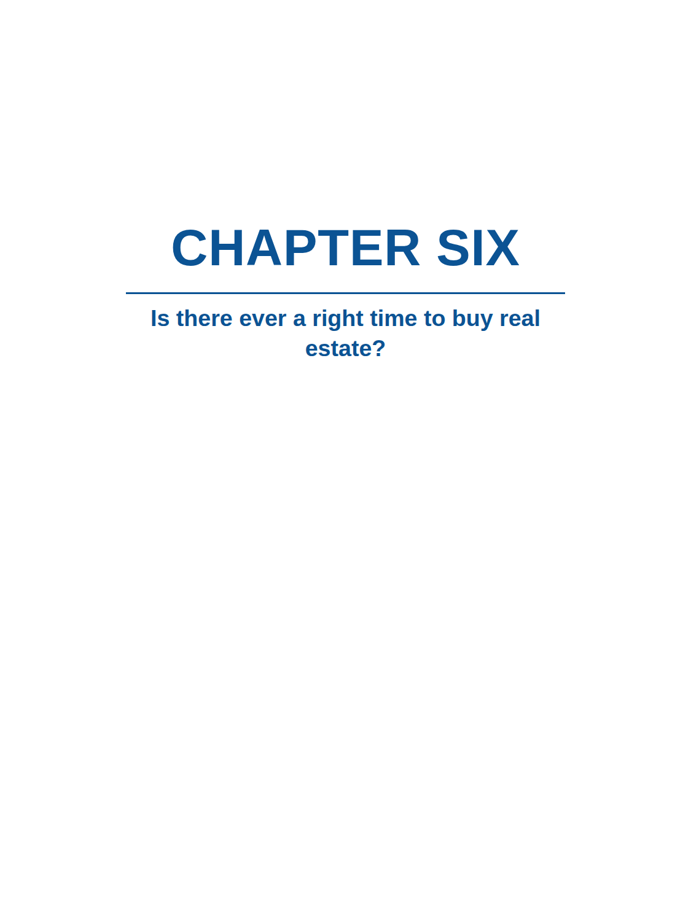CHAPTER SIX
Is there ever a right time to buy real estate?